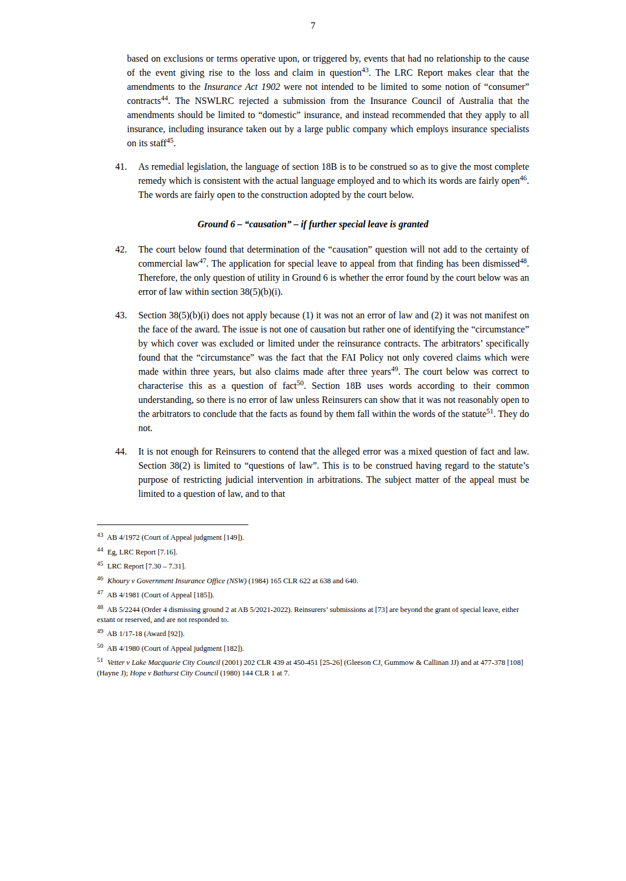7
based on exclusions or terms operative upon, or triggered by, events that had no relationship to the cause of the event giving rise to the loss and claim in question43. The LRC Report makes clear that the amendments to the Insurance Act 1902 were not intended to be limited to some notion of “consumer” contracts44. The NSWLRC rejected a submission from the Insurance Council of Australia that the amendments should be limited to “domestic” insurance, and instead recommended that they apply to all insurance, including insurance taken out by a large public company which employs insurance specialists on its staff45.
41.
As remedial legislation, the language of section 18B is to be construed so as to give the most complete remedy which is consistent with the actual language employed and to which its words are fairly open46. The words are fairly open to the construction adopted by the court below.
Ground 6 – “causation” – if further special leave is granted
42.
The court below found that determination of the “causation” question will not add to the certainty of commercial law47. The application for special leave to appeal from that finding has been dismissed48. Therefore, the only question of utility in Ground 6 is whether the error found by the court below was an error of law within section 38(5)(b)(i).
43.
Section 38(5)(b)(i) does not apply because (1) it was not an error of law and (2) it was not manifest on the face of the award. The issue is not one of causation but rather one of identifying the “circumstance” by which cover was excluded or limited under the reinsurance contracts. The arbitrators’ specifically found that the “circumstance” was the fact that the FAI Policy not only covered claims which were made within three years, but also claims made after three years49. The court below was correct to characterise this as a question of fact50. Section 18B uses words according to their common understanding, so there is no error of law unless Reinsurers can show that it was not reasonably open to the arbitrators to conclude that the facts as found by them fall within the words of the statute51. They do not.
44.
It is not enough for Reinsurers to contend that the alleged error was a mixed question of fact and law. Section 38(2) is limited to “questions of law”. This is to be construed having regard to the statute’s purpose of restricting judicial intervention in arbitrations. The subject matter of the appeal must be limited to a question of law, and to that
43 AB 4/1972 (Court of Appeal judgment [149]).
44 Eg, LRC Report [7.16].
45 LRC Report [7.30 – 7.31].
46 Khoury v Government Insurance Office (NSW) (1984) 165 CLR 622 at 638 and 640.
47 AB 4/1981 (Court of Appeal [185]).
48 AB 5/2244 (Order 4 dismissing ground 2 at AB 5/2021-2022). Reinsurers’ submissions at [73] are beyond the grant of special leave, either extant or reserved, and are not responded to.
49 AB 1/17-18 (Award [92]).
50 AB 4/1980 (Court of Appeal judgment [182]).
51 Vetter v Lake Macquarie City Council (2001) 202 CLR 439 at 450-451 [25-26] (Gleeson CJ, Gummow & Callinan JJ) and at 477-378 [108] (Hayne J); Hope v Bathurst City Council (1980) 144 CLR 1 at 7.